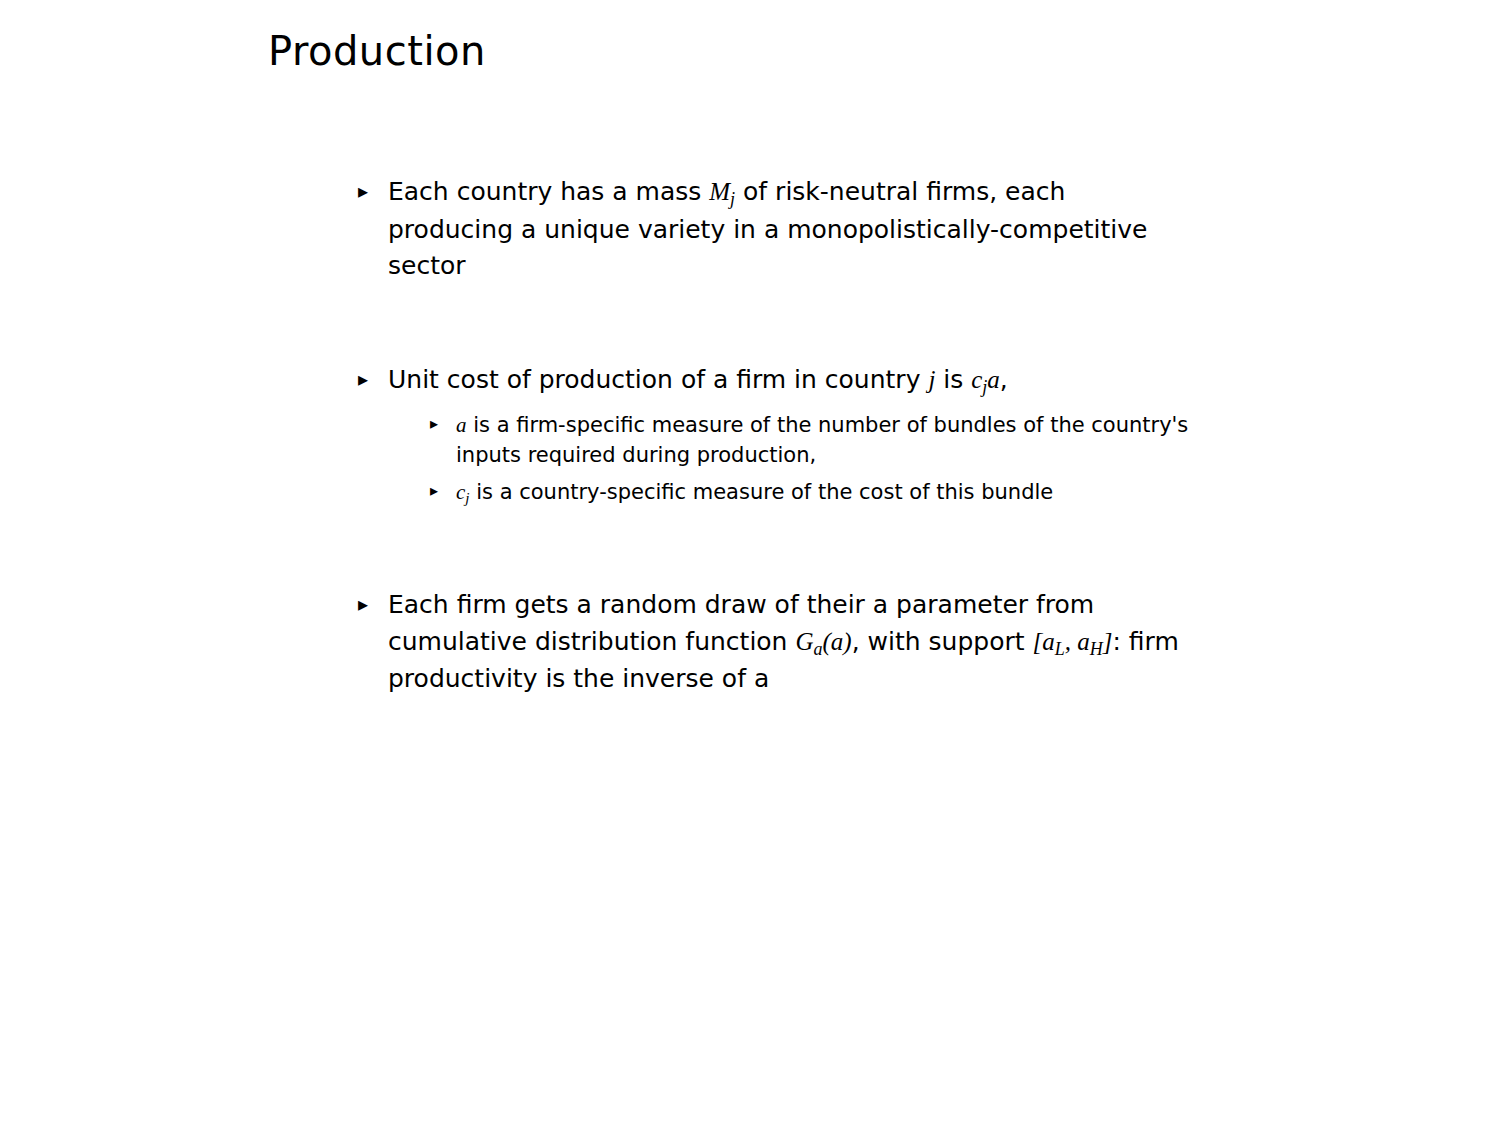Production
Each country has a mass Mj of risk-neutral firms, each producing a unique variety in a monopolistically-competitive sector
Unit cost of production of a firm in country j is cja,
a is a firm-specific measure of the number of bundles of the country's inputs required during production,
cj is a country-specific measure of the cost of this bundle
Each firm gets a random draw of their a parameter from cumulative distribution function Ga(a), with support [aL, aH]: firm productivity is the inverse of a